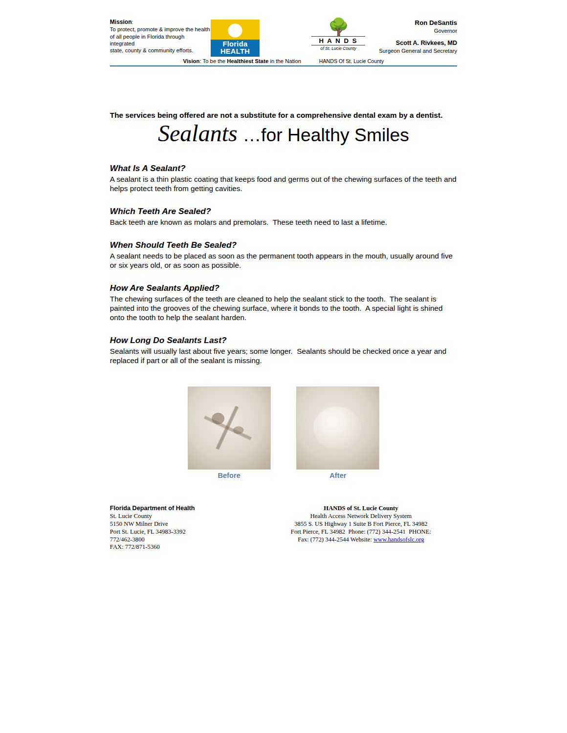Mission:
To protect, promote & improve the health
of all people in Florida through integrated
state, county & community efforts.
Florida HEALTH
🌳
H A N D S
of St. Lucie County
Ron DeSantis
Governor
Scott A. Rivkees, MD
Surgeon General and Secretary
Vision: To be the Healthiest State in the Nation HANDS Of St. Lucie County
The services being offered are not a substitute for a comprehensive dental exam by a dentist.
Sealants …for Healthy Smiles
What Is A Sealant?
A sealant is a thin plastic coating that keeps food and germs out of the chewing surfaces of the teeth and helps protect teeth from getting cavities.
Which Teeth Are Sealed?
Back teeth are known as molars and premolars. These teeth need to last a lifetime.
When Should Teeth Be Sealed?
A sealant needs to be placed as soon as the permanent tooth appears in the mouth, usually around five or six years old, or as soon as possible.
How Are Sealants Applied?
The chewing surfaces of the teeth are cleaned to help the sealant stick to the tooth. The sealant is painted into the grooves of the chewing surface, where it bonds to the tooth. A special light is shined onto the tooth to help the sealant harden.
How Long Do Sealants Last?
Sealants will usually last about five years; some longer. Sealants should be checked once a year and replaced if part or all of the sealant is missing.
Before
After
Florida Department of Health
St. Lucie County
5150 NW Milner Drive
Port St. Lucie, FL 34983-3392
772/462-3800
FAX: 772/871-5360
HANDS of St. Lucie County
Health Access Network Delivery System
3855 S. US Highway 1 Suite B Fort Pierce, FL 34982
Fort Pierce, FL 34982 Phone: (772) 344-2541 PHONE:
Fax: (772) 344-2544 Website: www.handsofslc.org